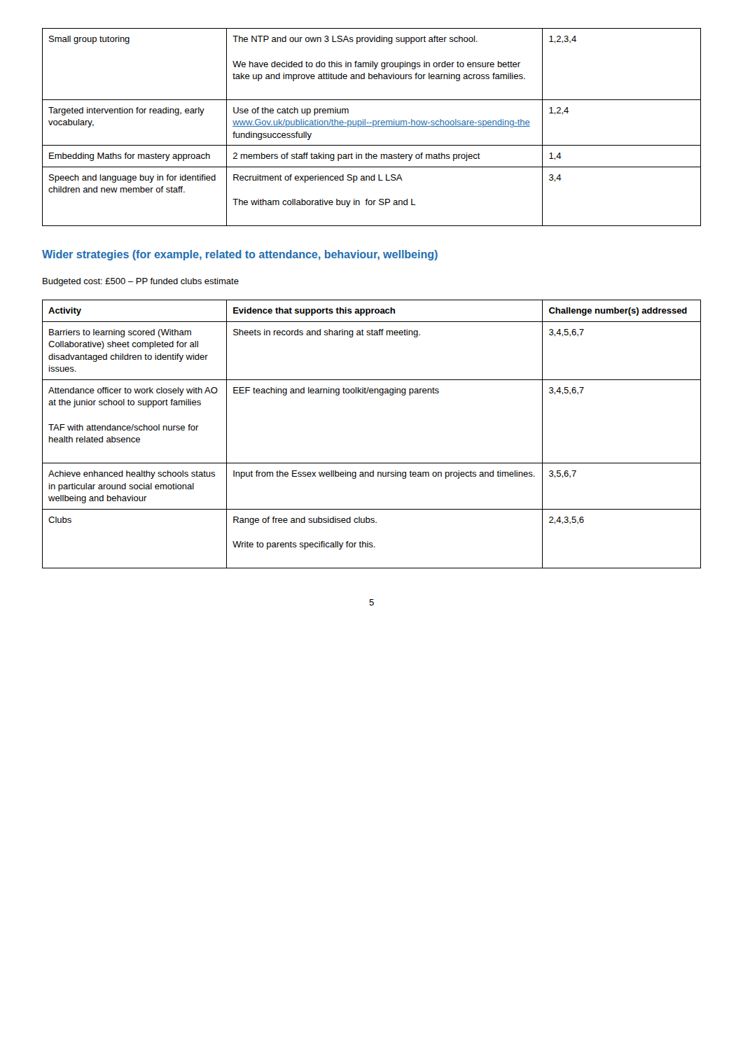| Small group tutoring | The NTP and our own 3 LSAs providing support after school. We have decided to do this in family groupings in order to ensure better take up and improve attitude and behaviours for learning across families. | 1,2,3,4 |
| Targeted intervention for reading, early vocabulary, | Use of the catch up premium www.Gov.uk/publication/the-pupil--premium-how-schoolsare-spending-the fundingsuccessfully | 1,2,4 |
| Embedding Maths for mastery approach | 2 members of staff taking part in the mastery of maths project | 1,4 |
| Speech and language buy in for identified children and new member of staff. | Recruitment of experienced Sp and L LSA The witham collaborative buy in for SP and L | 3,4 |
Wider strategies (for example, related to attendance, behaviour, wellbeing)
Budgeted cost: £500 – PP funded clubs estimate
| Activity | Evidence that supports this approach | Challenge number(s) addressed |
| --- | --- | --- |
| Barriers to learning scored (Witham Collaborative) sheet completed for all disadvantaged children to identify wider issues. | Sheets in records and sharing at staff meeting. | 3,4,5,6,7 |
| Attendance officer to work closely with AO at the junior school to support families TAF with attendance/school nurse for health related absence | EEF teaching and learning toolkit/engaging parents | 3,4,5,6,7 |
| Achieve enhanced healthy schools status in particular around social emotional wellbeing and behaviour | Input from the Essex wellbeing and nursing team on projects and timelines. | 3,5,6,7 |
| Clubs | Range of free and subsidised clubs. Write to parents specifically for this. | 2,4,3,5,6 |
5